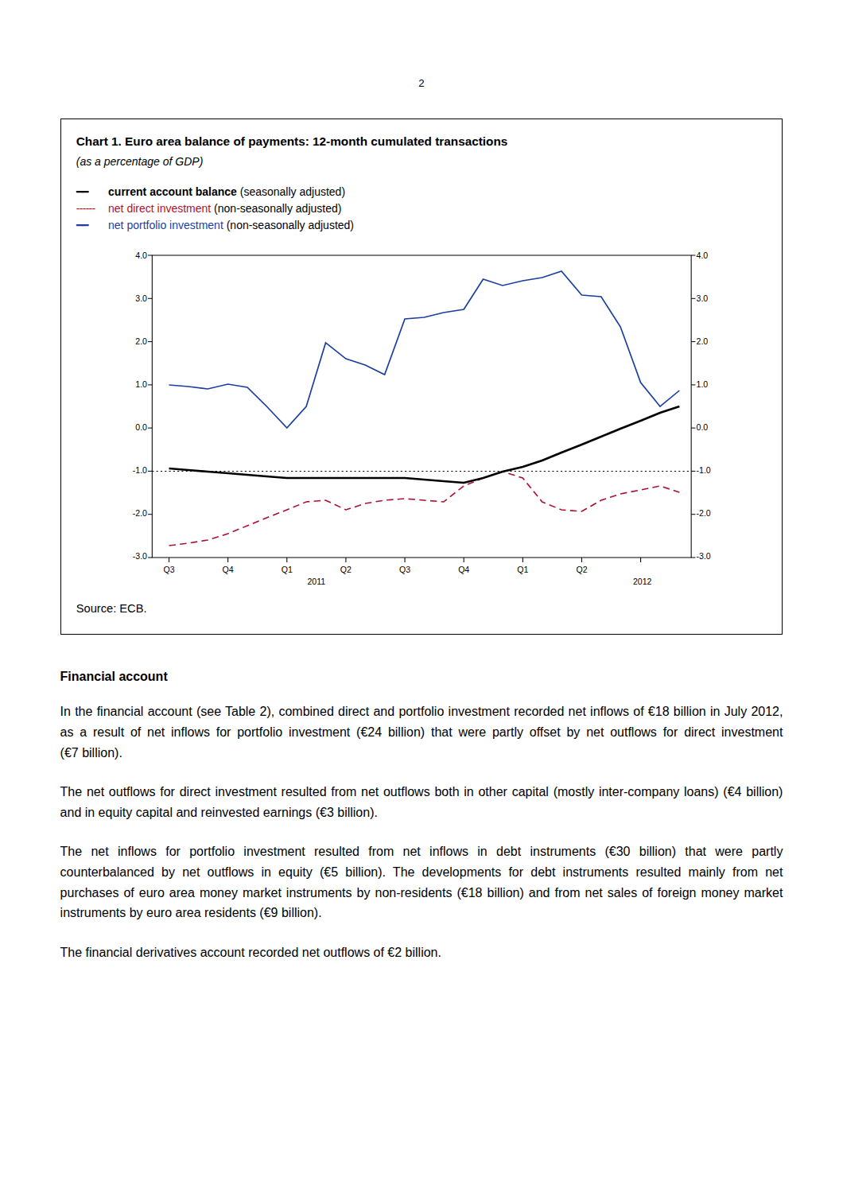2
Chart 1. Euro area balance of payments: 12-month cumulated transactions
(as a percentage of GDP)
━━ current account balance (seasonally adjusted)
------ net direct investment (non-seasonally adjusted)
━━ net portfolio investment (non-seasonally adjusted)
4.0 3.0 2.0 1.0 0.0 -1.0 -2.0 -3.0 4.0 3.0 2.0 1.0 0.0 -1.0 -2.0 -3.0 Q3 Q4 Q1 Q2 Q3 Q4 Q1 Q2 2011 2012
Source: ECB.
Financial account
In the financial account (see Table 2), combined direct and portfolio investment recorded net inflows of €18 billion in July 2012, as a result of net inflows for portfolio investment (€24 billion) that were partly offset by net outflows for direct investment (€7 billion).
The net outflows for direct investment resulted from net outflows both in other capital (mostly inter-company loans) (€4 billion) and in equity capital and reinvested earnings (€3 billion).
The net inflows for portfolio investment resulted from net inflows in debt instruments (€30 billion) that were partly counterbalanced by net outflows in equity (€5 billion). The developments for debt instruments resulted mainly from net purchases of euro area money market instruments by non-residents (€18 billion) and from net sales of foreign money market instruments by euro area residents (€9 billion).
The financial derivatives account recorded net outflows of €2 billion.